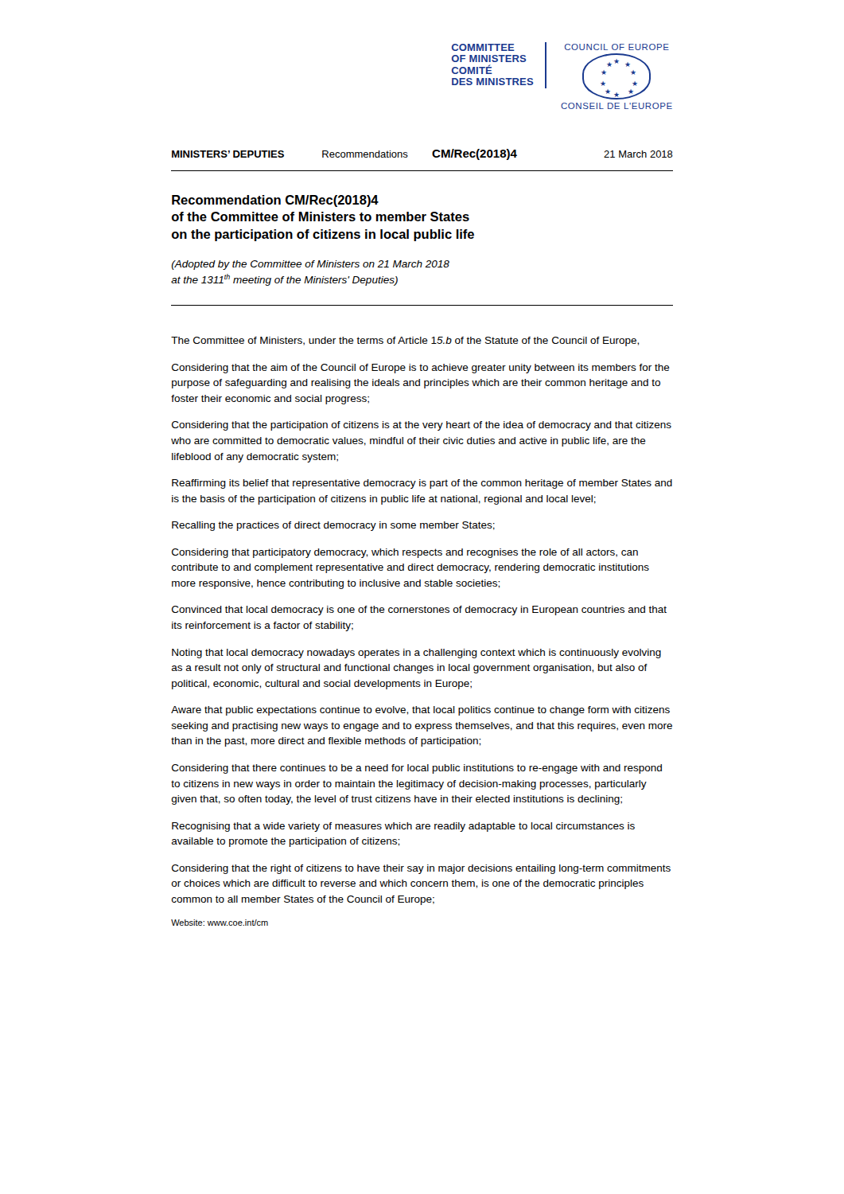Committee of Ministers Comité des Ministres
Council of Europe
★ ★ ★ ★ ★ ★ ★ ★ ★ ★
Conseil de l'Europe
MINISTERS’ DEPUTIES
Recommendations
CM/Rec(2018)4
21 March 2018
Recommendation CM/Rec(2018)4
of the Committee of Ministers to member States
on the participation of citizens in local public life
(Adopted by the Committee of Ministers on 21 March 2018
at the 1311th meeting of the Ministers' Deputies)
The Committee of Ministers, under the terms of Article 15.b of the Statute of the Council of Europe,
Considering that the aim of the Council of Europe is to achieve greater unity between its members for the purpose of safeguarding and realising the ideals and principles which are their common heritage and to foster their economic and social progress;
Considering that the participation of citizens is at the very heart of the idea of democracy and that citizens who are committed to democratic values, mindful of their civic duties and active in public life, are the lifeblood of any democratic system;
Reaffirming its belief that representative democracy is part of the common heritage of member States and is the basis of the participation of citizens in public life at national, regional and local level;
Recalling the practices of direct democracy in some member States;
Considering that participatory democracy, which respects and recognises the role of all actors, can contribute to and complement representative and direct democracy, rendering democratic institutions more responsive, hence contributing to inclusive and stable societies;
Convinced that local democracy is one of the cornerstones of democracy in European countries and that its reinforcement is a factor of stability;
Noting that local democracy nowadays operates in a challenging context which is continuously evolving as a result not only of structural and functional changes in local government organisation, but also of political, economic, cultural and social developments in Europe;
Aware that public expectations continue to evolve, that local politics continue to change form with citizens seeking and practising new ways to engage and to express themselves, and that this requires, even more than in the past, more direct and flexible methods of participation;
Considering that there continues to be a need for local public institutions to re-engage with and respond to citizens in new ways in order to maintain the legitimacy of decision-making processes, particularly given that, so often today, the level of trust citizens have in their elected institutions is declining;
Recognising that a wide variety of measures which are readily adaptable to local circumstances is available to promote the participation of citizens;
Considering that the right of citizens to have their say in major decisions entailing long-term commitments or choices which are difficult to reverse and which concern them, is one of the democratic principles common to all member States of the Council of Europe;
Website: www.coe.int/cm